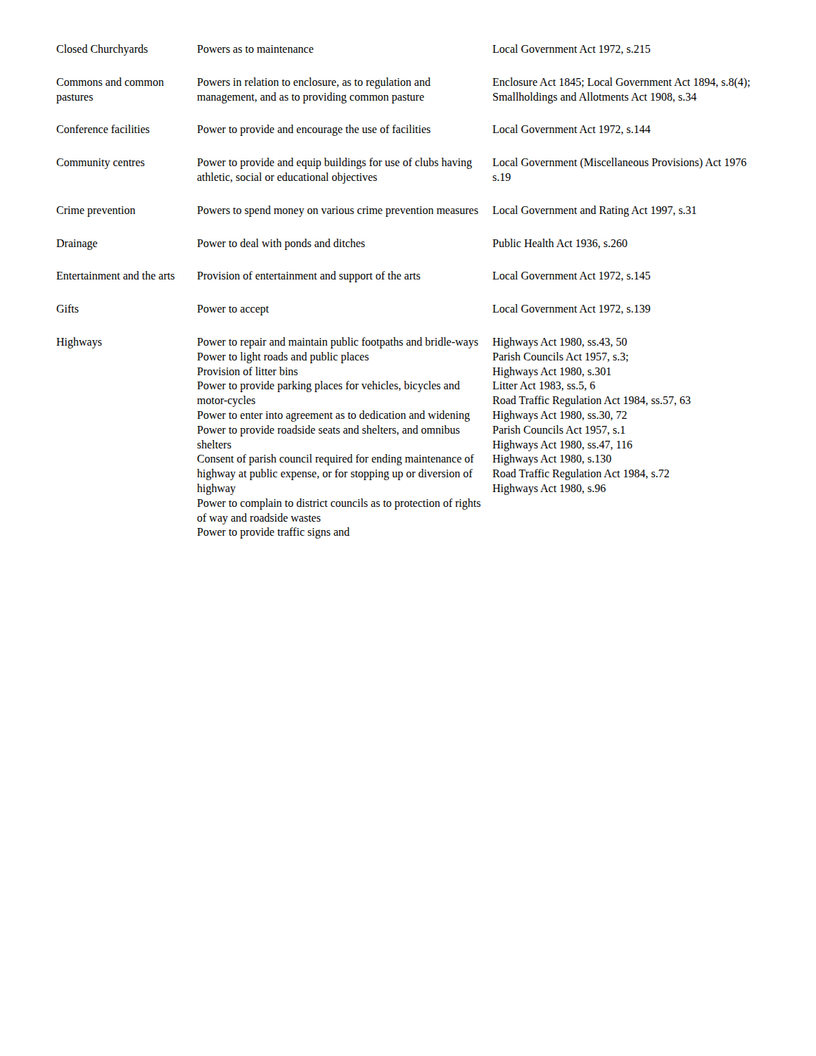| Closed Churchyards | Powers as to maintenance | Local Government Act 1972, s.215 |
| Commons and common pastures | Powers in relation to enclosure, as to regulation and management, and as to providing common pasture | Enclosure Act 1845; Local Government Act 1894, s.8(4); Smallholdings and Allotments Act 1908, s.34 |
| Conference facilities | Power to provide and encourage the use of facilities | Local Government Act 1972, s.144 |
| Community centres | Power to provide and equip buildings for use of clubs having athletic, social or educational objectives | Local Government (Miscellaneous Provisions) Act 1976 s.19 |
| Crime prevention | Powers to spend money on various crime prevention measures | Local Government and Rating Act 1997, s.31 |
| Drainage | Power to deal with ponds and ditches | Public Health Act 1936, s.260 |
| Entertainment and the arts | Provision of entertainment and support of the arts | Local Government Act 1972, s.145 |
| Gifts | Power to accept | Local Government Act 1972, s.139 |
| Highways | Power to repair and maintain public footpaths and bridle-ways Power to light roads and public places Provision of litter bins Power to provide parking places for vehicles, bicycles and motor-cycles Power to enter into agreement as to dedication and widening Power to provide roadside seats and shelters, and omnibus shelters Consent of parish council required for ending maintenance of highway at public expense, or for stopping up or diversion of highway Power to complain to district councils as to protection of rights of way and roadside wastes Power to provide traffic signs and | Highways Act 1980, ss.43, 50 Parish Councils Act 1957, s.3; Highways Act 1980, s.301 Litter Act 1983, ss.5, 6 Road Traffic Regulation Act 1984, ss.57, 63 Highways Act 1980, ss.30, 72 Parish Councils Act 1957, s.1 Highways Act 1980, ss.47, 116 Highways Act 1980, s.130 Road Traffic Regulation Act 1984, s.72 Highways Act 1980, s.96 |